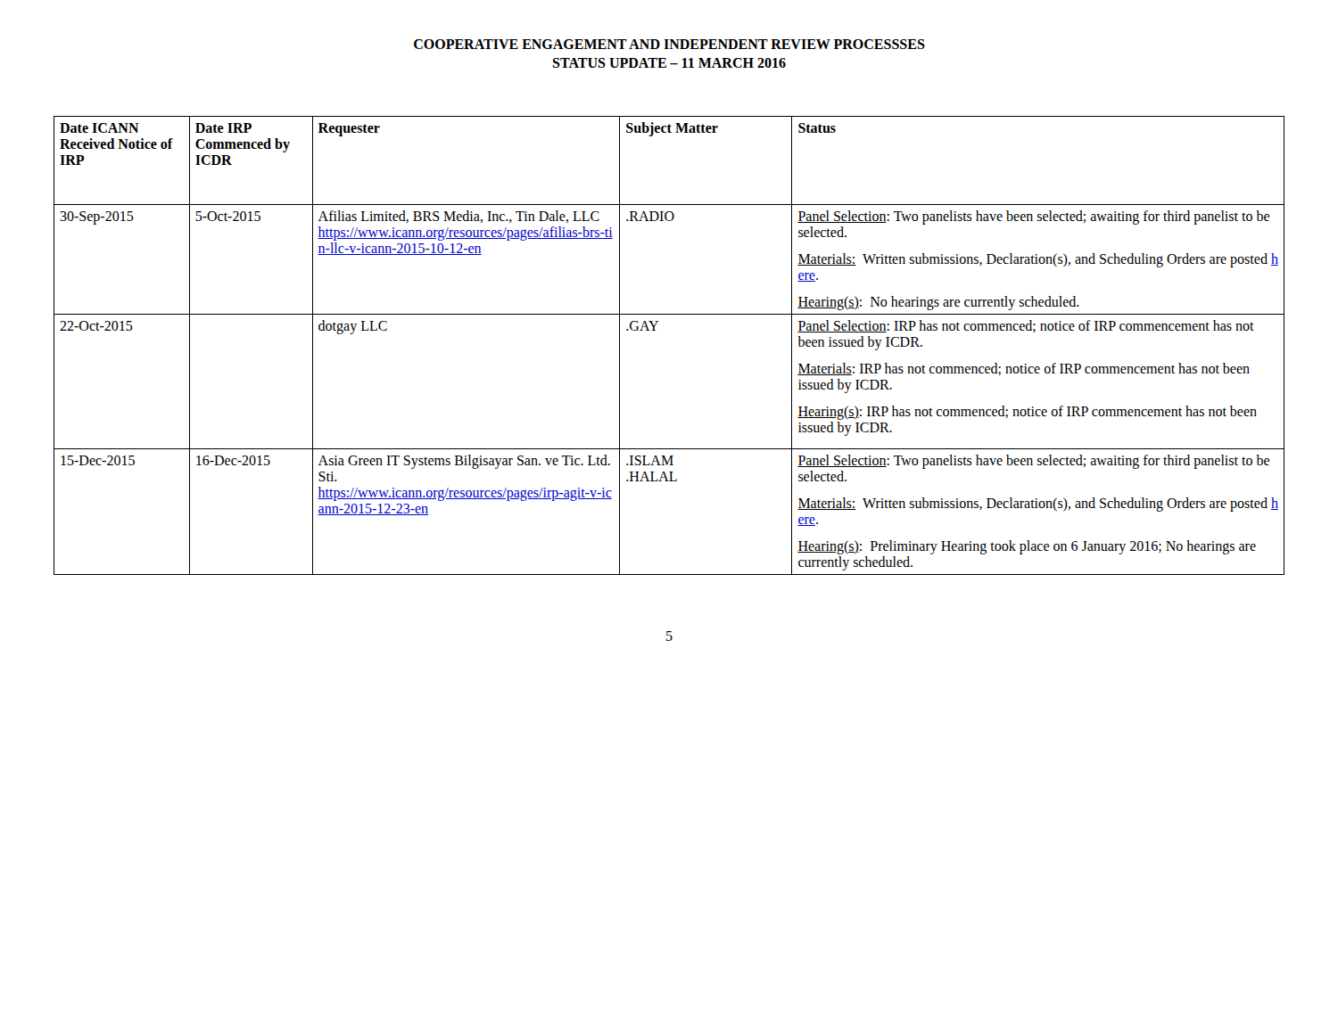COOPERATIVE ENGAGEMENT AND INDEPENDENT REVIEW PROCESSSES
STATUS UPDATE – 11 MARCH 2016
| Date ICANN Received Notice of IRP | Date IRP Commenced by ICDR | Requester | Subject Matter | Status |
| --- | --- | --- | --- | --- |
| 30-Sep-2015 | 5-Oct-2015 | Afilias Limited, BRS Media, Inc., Tin Dale, LLC https://www.icann.org/resources/pages/afilias-brs-tin-llc-v-icann-2015-10-12-en | .RADIO | Panel Selection : Two panelists have been selected; awaiting for third panelist to be selected. Materials: Written submissions, Declaration(s), and Scheduling Orders are posted here . Hearing(s) : No hearings are currently scheduled. |
| 22-Oct-2015 | | dotgay LLC | .GAY | Panel Selection : IRP has not commenced; notice of IRP commencement has not been issued by ICDR. Materials : IRP has not commenced; notice of IRP commencement has not been issued by ICDR. Hearing(s) : IRP has not commenced; notice of IRP commencement has not been issued by ICDR. |
| 15-Dec-2015 | 16-Dec-2015 | Asia Green IT Systems Bilgisayar San. ve Tic. Ltd. Sti. https://www.icann.org/resources/pages/irp-agit-v-icann-2015-12-23-en | .ISLAM .HALAL | Panel Selection : Two panelists have been selected; awaiting for third panelist to be selected. Materials: Written submissions, Declaration(s), and Scheduling Orders are posted here . Hearing(s) : Preliminary Hearing took place on 6 January 2016; No hearings are currently scheduled. |
5